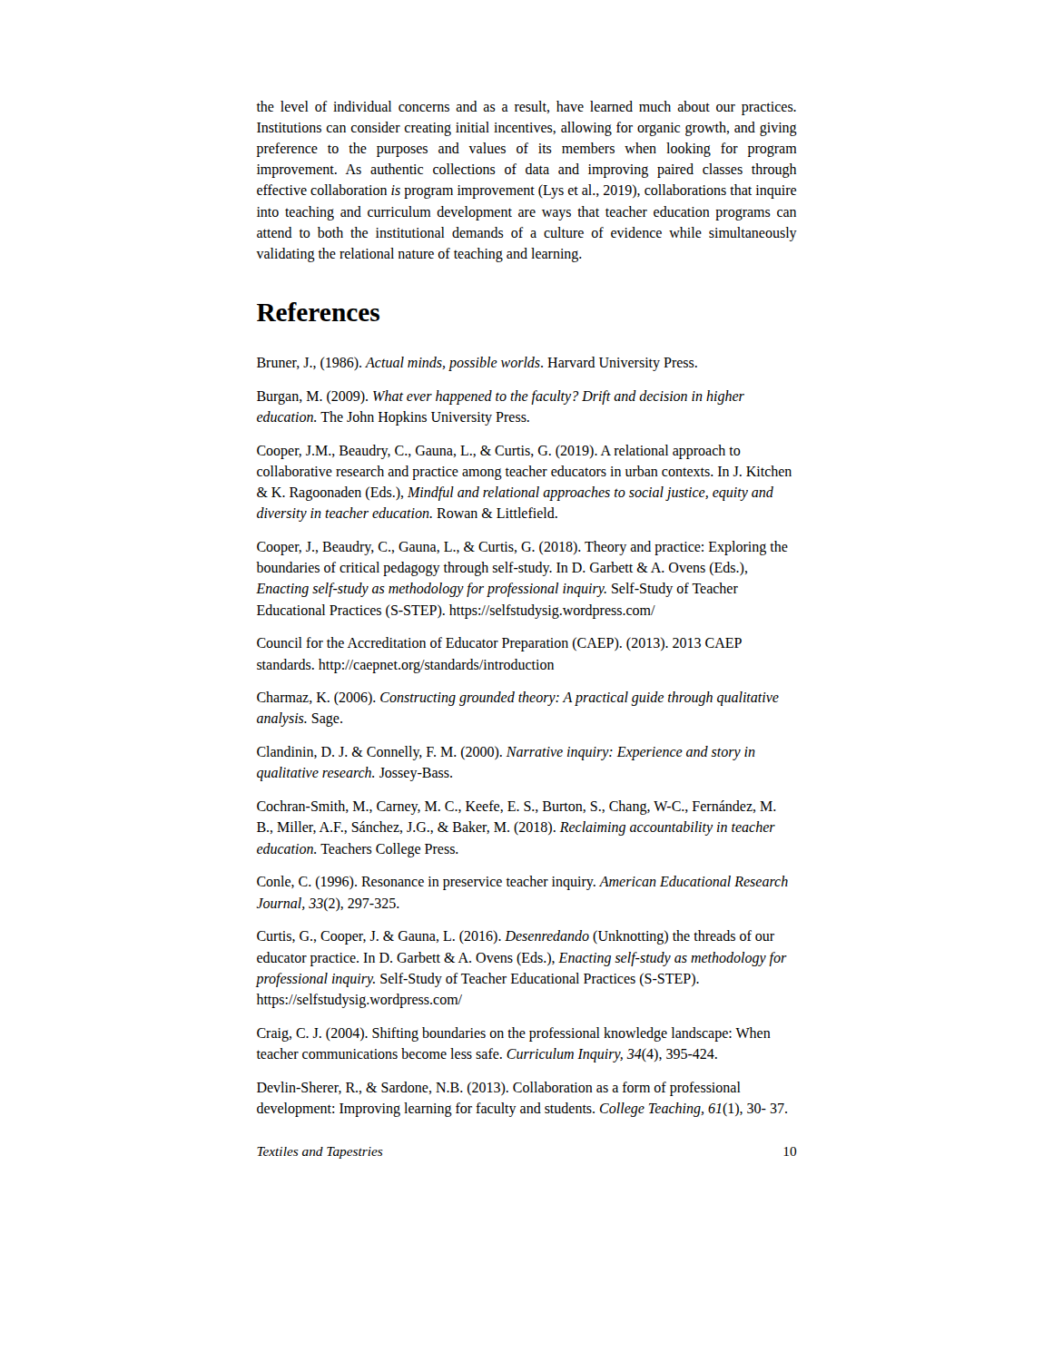the level of individual concerns and as a result, have learned much about our practices. Institutions can consider creating initial incentives, allowing for organic growth, and giving preference to the purposes and values of its members when looking for program improvement. As authentic collections of data and improving paired classes through effective collaboration is program improvement (Lys et al., 2019), collaborations that inquire into teaching and curriculum development are ways that teacher education programs can attend to both the institutional demands of a culture of evidence while simultaneously validating the relational nature of teaching and learning.
References
Bruner, J., (1986). Actual minds, possible worlds. Harvard University Press.
Burgan, M. (2009). What ever happened to the faculty? Drift and decision in higher education. The John Hopkins University Press.
Cooper, J.M., Beaudry, C., Gauna, L., & Curtis, G. (2019). A relational approach to collaborative research and practice among teacher educators in urban contexts. In J. Kitchen & K. Ragoonaden (Eds.), Mindful and relational approaches to social justice, equity and diversity in teacher education. Rowan & Littlefield.
Cooper, J., Beaudry, C., Gauna, L., & Curtis, G. (2018). Theory and practice: Exploring the boundaries of critical pedagogy through self-study. In D. Garbett & A. Ovens (Eds.), Enacting self-study as methodology for professional inquiry. Self-Study of Teacher Educational Practices (S-STEP). https://selfstudysig.wordpress.com/
Council for the Accreditation of Educator Preparation (CAEP). (2013). 2013 CAEP standards. http://caepnet.org/standards/introduction
Charmaz, K. (2006). Constructing grounded theory: A practical guide through qualitative analysis. Sage.
Clandinin, D. J. & Connelly, F. M. (2000). Narrative inquiry: Experience and story in qualitative research. Jossey-Bass.
Cochran-Smith, M., Carney, M. C., Keefe, E. S., Burton, S., Chang, W-C., Fernández, M. B., Miller, A.F., Sánchez, J.G., & Baker, M. (2018). Reclaiming accountability in teacher education. Teachers College Press.
Conle, C. (1996). Resonance in preservice teacher inquiry. American Educational Research Journal, 33(2), 297-325.
Curtis, G., Cooper, J. & Gauna, L. (2016). Desenredando (Unknotting) the threads of our educator practice. In D. Garbett & A. Ovens (Eds.), Enacting self-study as methodology for professional inquiry. Self-Study of Teacher Educational Practices (S-STEP). https://selfstudysig.wordpress.com/
Craig, C. J. (2004). Shifting boundaries on the professional knowledge landscape: When teacher communications become less safe. Curriculum Inquiry, 34(4), 395-424.
Devlin-Sherer, R., & Sardone, N.B. (2013). Collaboration as a form of professional development: Improving learning for faculty and students. College Teaching, 61(1), 30- 37.
Textiles and Tapestries 10